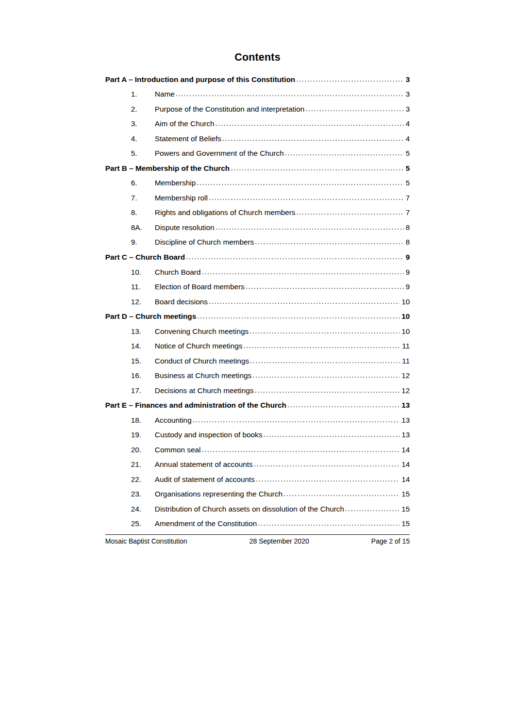Contents
Part A – Introduction and purpose of this Constitution .................................................................................................................................................. 3
1. Name .................................................................................................................................................. 3
2. Purpose of the Constitution and interpretation .................................................................................................................................................. 3
3. Aim of the Church .................................................................................................................................................. 4
4. Statement of Beliefs .................................................................................................................................................. 4
5. Powers and Government of the Church .................................................................................................................................................. 5
Part B – Membership of the Church .................................................................................................................................................. 5
6. Membership .................................................................................................................................................. 5
7. Membership roll .................................................................................................................................................. 7
8. Rights and obligations of Church members .................................................................................................................................................. 7
8A. Dispute resolution .................................................................................................................................................. 8
9. Discipline of Church members .................................................................................................................................................. 8
Part C – Church Board .................................................................................................................................................. 9
10. Church Board .................................................................................................................................................. 9
11. Election of Board members .................................................................................................................................................. 9
12. Board decisions .................................................................................................................................................. 10
Part D – Church meetings .................................................................................................................................................. 10
13. Convening Church meetings .................................................................................................................................................. 10
14. Notice of Church meetings .................................................................................................................................................. 11
15. Conduct of Church meetings .................................................................................................................................................. 11
16. Business at Church meetings .................................................................................................................................................. 12
17. Decisions at Church meetings .................................................................................................................................................. 12
Part E – Finances and administration of the Church .................................................................................................................................................. 13
18. Accounting .................................................................................................................................................. 13
19. Custody and inspection of books .................................................................................................................................................. 13
20. Common seal .................................................................................................................................................. 14
21. Annual statement of accounts .................................................................................................................................................. 14
22. Audit of statement of accounts .................................................................................................................................................. 14
23. Organisations representing the Church .................................................................................................................................................. 15
24. Distribution of Church assets on dissolution of the Church .................................................................................................................................................. 15
25. Amendment of the Constitution .................................................................................................................................................. 15
Mosaic Baptist Constitution 28 September 2020 Page 2 of 15